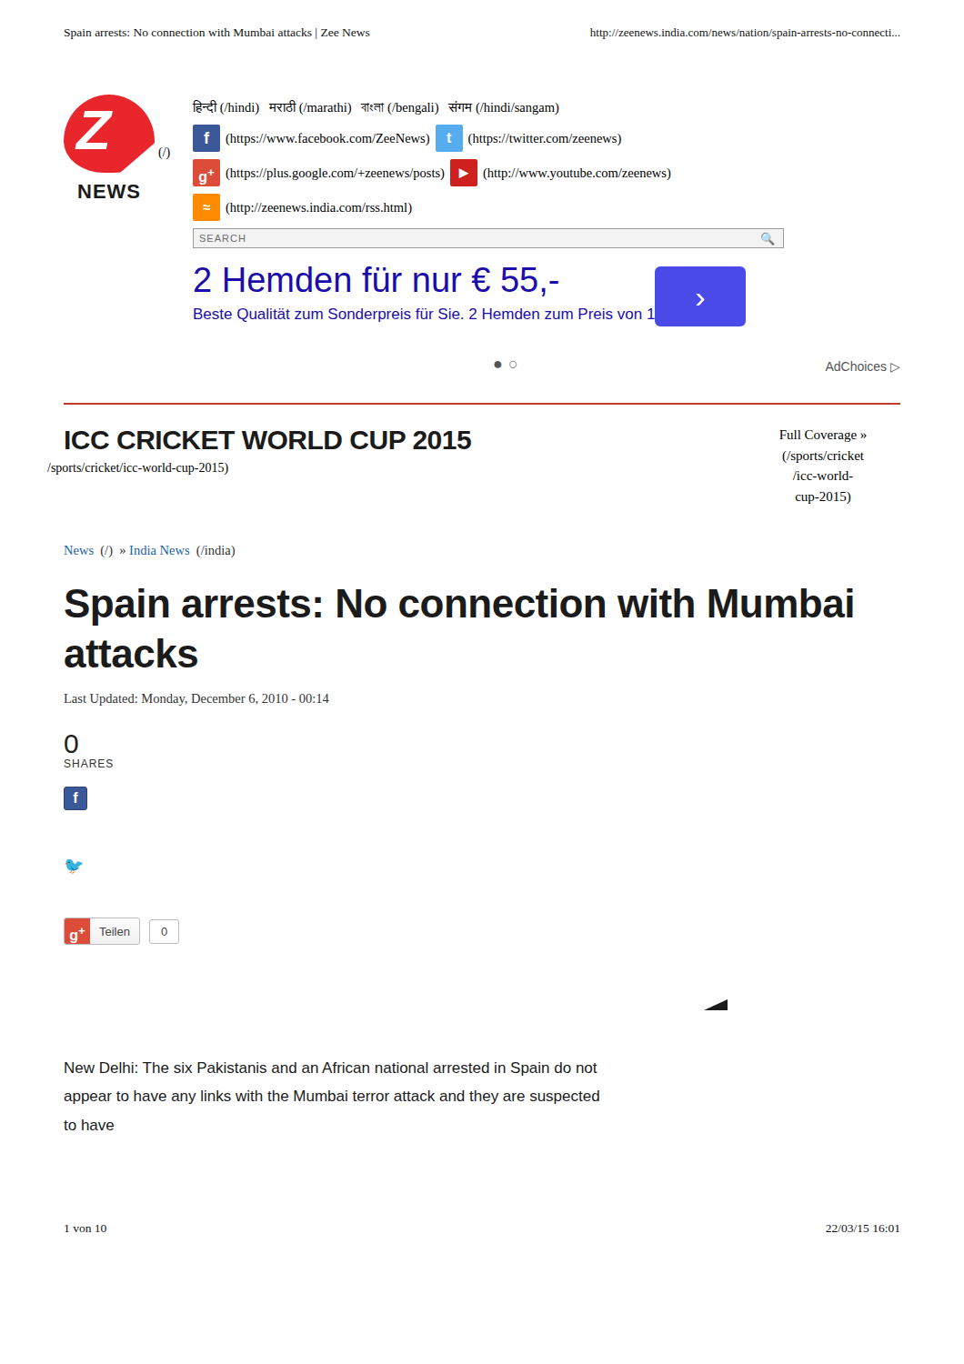Spain arrests: No connection with Mumbai attacks | Zee News
http://zeenews.india.com/news/nation/spain-arrests-no-connecti...
Z
NEWS
(/)
हिन्दी (/hindi) मराठी (/marathi) বাংলা (/bengali) संगम (/hindi/sangam)
f (https://www.facebook.com/ZeeNews) t (https://twitter.com/zeenews)
g+ (https://plus.google.com/+zeenews/posts) ▶ (http://www.youtube.com/zeenews)
≈ (http://zeenews.india.com/rss.html)
SEARCH 🔍
2 Hemden für nur € 55,-
Beste Qualität zum Sonderpreis für Sie. 2 Hemden zum Preis von 1!
›
●○
AdChoices ▷
ICC CRICKET WORLD CUP 2015
/sports/cricket/icc-world-cup-2015)
Full Coverage »
(/sports/cricket
/icc-world-
cup-2015)
News (/) » India News (/india)
Spain arrests: No connection with Mumbai attacks
Last Updated: Monday, December 6, 2010 - 00:14
0
SHARES
f
🐦
g+
Teilen
0
New Delhi: The six Pakistanis and an African national arrested in Spain do not appear to have any links with the Mumbai terror attack and they are suspected to have
1 von 10
22/03/15 16:01